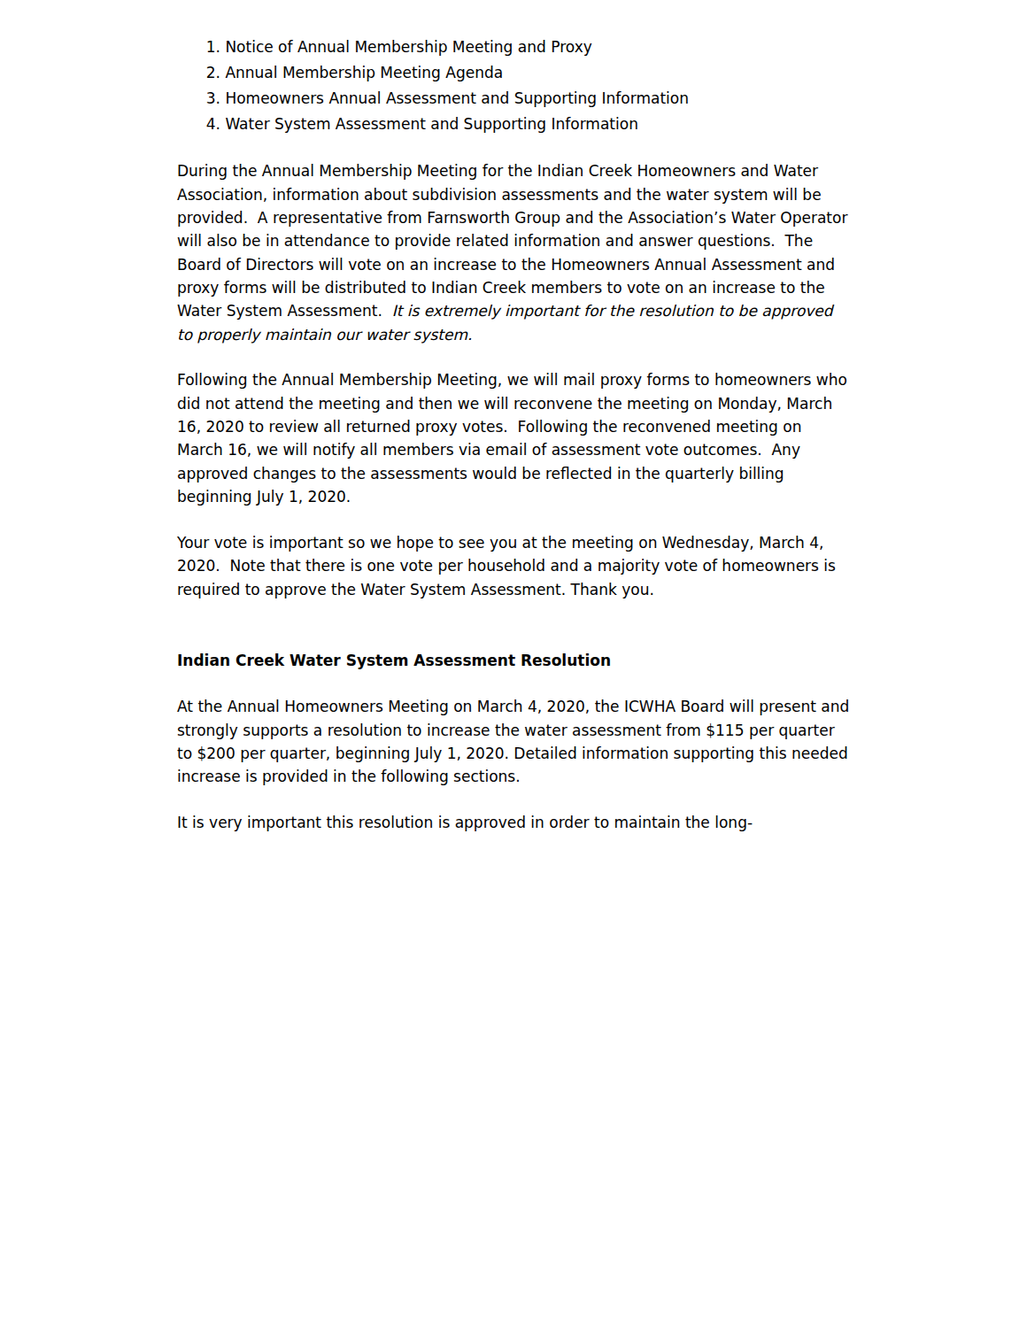Notice of Annual Membership Meeting and Proxy
Annual Membership Meeting Agenda
Homeowners Annual Assessment and Supporting Information
Water System Assessment and Supporting Information
During the Annual Membership Meeting for the Indian Creek Homeowners and Water Association, information about subdivision assessments and the water system will be provided. A representative from Farnsworth Group and the Association’s Water Operator will also be in attendance to provide related information and answer questions. The Board of Directors will vote on an increase to the Homeowners Annual Assessment and proxy forms will be distributed to Indian Creek members to vote on an increase to the Water System Assessment. It is extremely important for the resolution to be approved to properly maintain our water system.
Following the Annual Membership Meeting, we will mail proxy forms to homeowners who did not attend the meeting and then we will reconvene the meeting on Monday, March 16, 2020 to review all returned proxy votes. Following the reconvened meeting on March 16, we will notify all members via email of assessment vote outcomes. Any approved changes to the assessments would be reflected in the quarterly billing beginning July 1, 2020.
Your vote is important so we hope to see you at the meeting on Wednesday, March 4, 2020. Note that there is one vote per household and a majority vote of homeowners is required to approve the Water System Assessment. Thank you.
Indian Creek Water System Assessment Resolution
At the Annual Homeowners Meeting on March 4, 2020, the ICWHA Board will present and strongly supports a resolution to increase the water assessment from $115 per quarter to $200 per quarter, beginning July 1, 2020. Detailed information supporting this needed increase is provided in the following sections.
It is very important this resolution is approved in order to maintain the long-